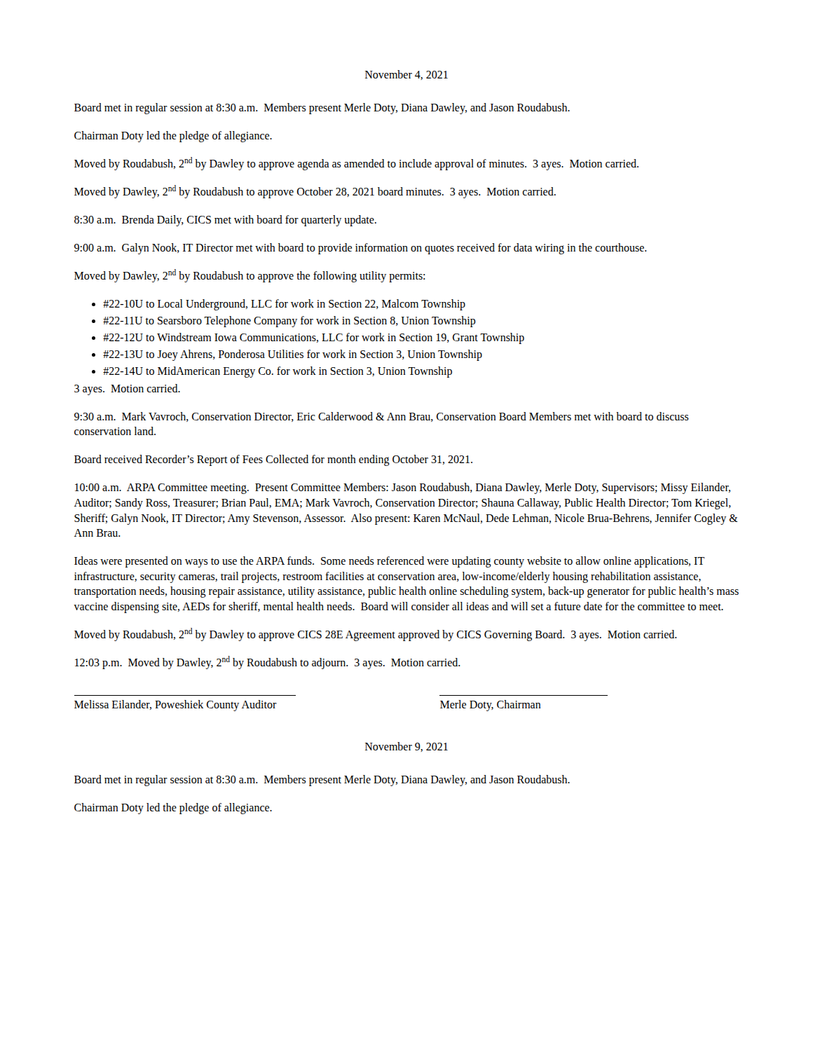November 4, 2021
Board met in regular session at 8:30 a.m. Members present Merle Doty, Diana Dawley, and Jason Roudabush.
Chairman Doty led the pledge of allegiance.
Moved by Roudabush, 2nd by Dawley to approve agenda as amended to include approval of minutes. 3 ayes. Motion carried.
Moved by Dawley, 2nd by Roudabush to approve October 28, 2021 board minutes. 3 ayes. Motion carried.
8:30 a.m. Brenda Daily, CICS met with board for quarterly update.
9:00 a.m. Galyn Nook, IT Director met with board to provide information on quotes received for data wiring in the courthouse.
Moved by Dawley, 2nd by Roudabush to approve the following utility permits:
#22-10U to Local Underground, LLC for work in Section 22, Malcom Township
#22-11U to Searsboro Telephone Company for work in Section 8, Union Township
#22-12U to Windstream Iowa Communications, LLC for work in Section 19, Grant Township
#22-13U to Joey Ahrens, Ponderosa Utilities for work in Section 3, Union Township
#22-14U to MidAmerican Energy Co. for work in Section 3, Union Township
3 ayes. Motion carried.
9:30 a.m. Mark Vavroch, Conservation Director, Eric Calderwood & Ann Brau, Conservation Board Members met with board to discuss conservation land.
Board received Recorder’s Report of Fees Collected for month ending October 31, 2021.
10:00 a.m. ARPA Committee meeting. Present Committee Members: Jason Roudabush, Diana Dawley, Merle Doty, Supervisors; Missy Eilander, Auditor; Sandy Ross, Treasurer; Brian Paul, EMA; Mark Vavroch, Conservation Director; Shauna Callaway, Public Health Director; Tom Kriegel, Sheriff; Galyn Nook, IT Director; Amy Stevenson, Assessor. Also present: Karen McNaul, Dede Lehman, Nicole Brua-Behrens, Jennifer Cogley & Ann Brau.
Ideas were presented on ways to use the ARPA funds. Some needs referenced were updating county website to allow online applications, IT infrastructure, security cameras, trail projects, restroom facilities at conservation area, low-income/elderly housing rehabilitation assistance, transportation needs, housing repair assistance, utility assistance, public health online scheduling system, back-up generator for public health’s mass vaccine dispensing site, AEDs for sheriff, mental health needs. Board will consider all ideas and will set a future date for the committee to meet.
Moved by Roudabush, 2nd by Dawley to approve CICS 28E Agreement approved by CICS Governing Board. 3 ayes. Motion carried.
12:03 p.m. Moved by Dawley, 2nd by Roudabush to adjourn. 3 ayes. Motion carried.
| Melissa Eilander, Poweshiek County Auditor | Merle Doty, Chairman |
November 9, 2021
Board met in regular session at 8:30 a.m. Members present Merle Doty, Diana Dawley, and Jason Roudabush.
Chairman Doty led the pledge of allegiance.